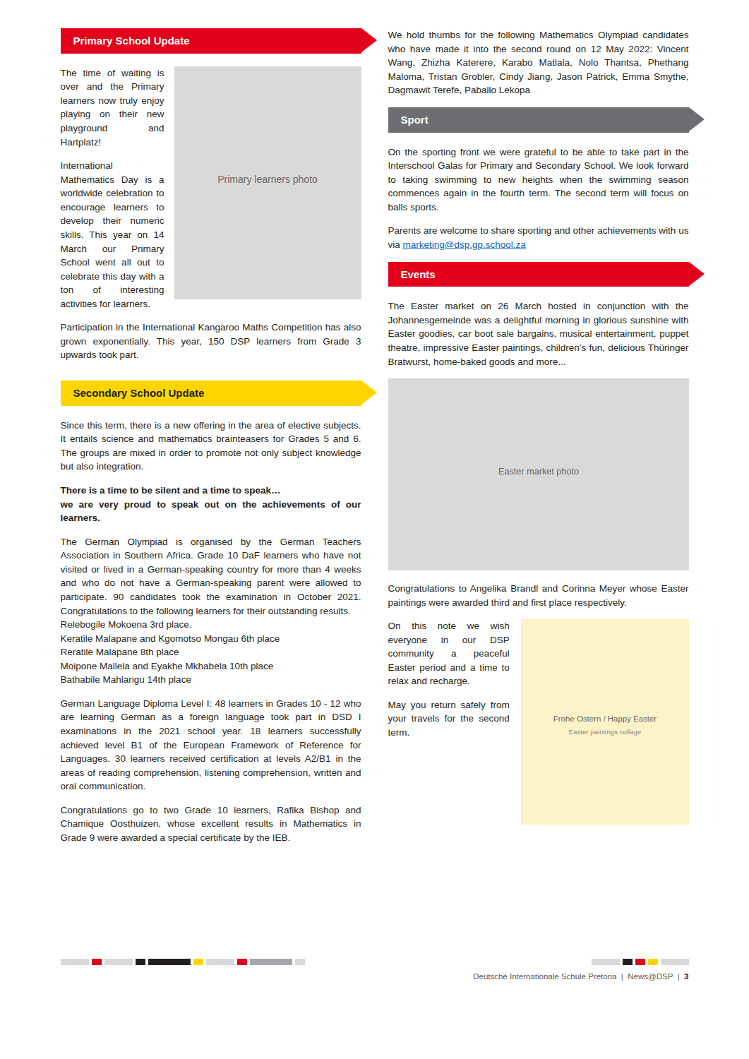Primary School Update
The time of waiting is over and the Primary learners now truly enjoy playing on their new playground and Hartplatz!
International Mathematics Day is a worldwide celebration to encourage learners to develop their numeric skills. This year on 14 March our Primary School went all out to celebrate this day with a ton of interesting activities for learners.
Participation in the International Kangaroo Maths Competition has also grown exponentially. This year, 150 DSP learners from Grade 3 upwards took part.
Secondary School Update
Since this term, there is a new offering in the area of elective subjects. It entails science and mathematics brainteasers for Grades 5 and 6. The groups are mixed in order to promote not only subject knowledge but also integration.
There is a time to be silent and a time to speak…
we are very proud to speak out on the achievements of our learners.
The German Olympiad is organised by the German Teachers Association in Southern Africa. Grade 10 DaF learners who have not visited or lived in a German-speaking country for more than 4 weeks and who do not have a German-speaking parent were allowed to participate. 90 candidates took the examination in October 2021. Congratulations to the following learners for their outstanding results.
Relebogile Mokoena 3rd place.
Keratile Malapane and Kgomotso Mongau 6th place
Reratile Malapane 8th place
Moipone Mallela and Eyakhe Mkhabela 10th place
Bathabile Mahlangu 14th place
German Language Diploma Level I: 48 learners in Grades 10 - 12 who are learning German as a foreign language took part in DSD I examinations in the 2021 school year. 18 learners successfully achieved level B1 of the European Framework of Reference for Languages. 30 learners received certification at levels A2/B1 in the areas of reading comprehension, listening comprehension, written and oral communication.
Congratulations go to two Grade 10 learners, Rafika Bishop and Chamique Oosthuizen, whose excellent results in Mathematics in Grade 9 were awarded a special certificate by the IEB.
We hold thumbs for the following Mathematics Olympiad candidates who have made it into the second round on 12 May 2022: Vincent Wang, Zhizha Katerere, Karabo Matlala, Nolo Thantsa, Phethang Maloma, Tristan Grobler, Cindy Jiang, Jason Patrick, Emma Smythe, Dagmawit Terefe, Paballo Lekopa
Sport
On the sporting front we were grateful to be able to take part in the Interschool Galas for Primary and Secondary School. We look forward to taking swimming to new heights when the swimming season commences again in the fourth term. The second term will focus on balls sports.
Parents are welcome to share sporting and other achievements with us via marketing@dsp.gp.school.za
Events
The Easter market on 26 March hosted in conjunction with the Johannesgemeinde was a delightful morning in glorious sunshine with Easter goodies, car boot sale bargains, musical entertainment, puppet theatre, impressive Easter paintings, children's fun, delicious Thüringer Bratwurst, home-baked goods and more...
Congratulations to Angelika Brandl and Corinna Meyer whose Easter paintings were awarded third and first place respectively.
On this note we wish everyone in our DSP community a peaceful Easter period and a time to relax and recharge.
May you return safely from your travels for the second term.
Deutsche Internationale Schule Pretoria | News@DSP | 3